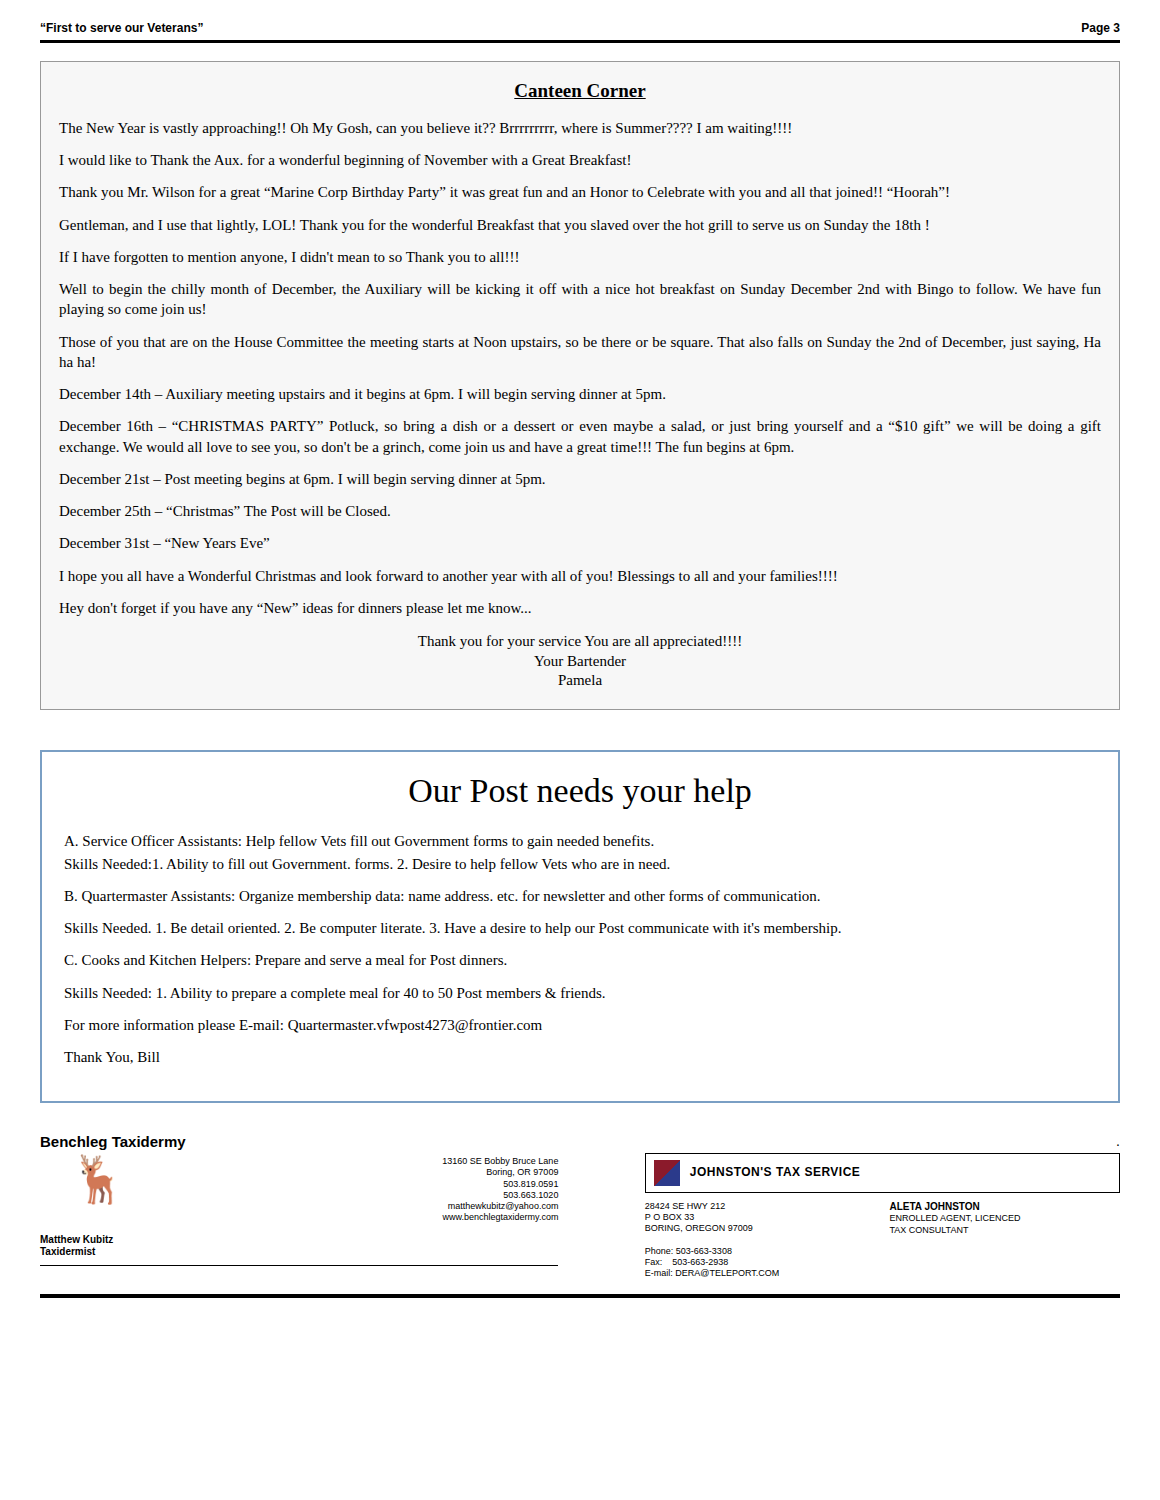“First to serve our Veterans”
Page 3
Canteen Corner
The New Year is vastly approaching!! Oh My Gosh, can you believe it?? Brrrrrrrrr, where is Summer???? I am waiting!!!!
I would like to Thank the Aux. for a wonderful beginning of November with a Great Breakfast!
Thank you Mr. Wilson for a great “Marine Corp Birthday Party” it was great fun and an Honor to Celebrate with you and all that joined!! “Hoorah”!
Gentleman, and I use that lightly, LOL! Thank you for the wonderful Breakfast that you slaved over the hot grill to serve us on Sunday the 18th !
If I have forgotten to mention anyone, I didn't mean to so Thank you to all!!!
Well to begin the chilly month of December, the Auxiliary will be kicking it off with a nice hot breakfast on Sunday December 2nd with Bingo to follow. We have fun playing so come join us!
Those of you that are on the House Committee the meeting starts at Noon upstairs, so be there or be square. That also falls on Sunday the 2nd of December, just saying, Ha ha ha!
December 14th – Auxiliary meeting upstairs and it begins at 6pm. I will begin serving dinner at 5pm.
December 16th – “CHRISTMAS PARTY” Potluck, so bring a dish or a dessert or even maybe a salad, or just bring yourself and a “$10 gift” we will be doing a gift exchange. We would all love to see you, so don't be a grinch, come join us and have a great time!!! The fun begins at 6pm.
December 21st – Post meeting begins at 6pm. I will begin serving dinner at 5pm.
December 25th – “Christmas” The Post will be Closed.
December 31st – “New Years Eve”
I hope you all have a Wonderful Christmas and look forward to another year with all of you! Blessings to all and your families!!!!
Hey don't forget if you have any “New” ideas for dinners please let me know...
Thank you for your service You are all appreciated!!!!
Your Bartender
Pamela
Our Post needs your help
A. Service Officer Assistants: Help fellow Vets fill out Government forms to gain needed benefits.
Skills Needed:1. Ability to fill out Government. forms. 2. Desire to help fellow Vets who are in need.
B. Quartermaster Assistants: Organize membership data: name address. etc. for newsletter and other forms of communication.
Skills Needed. 1. Be detail oriented. 2. Be computer literate. 3. Have a desire to help our Post communicate with it's membership.
C. Cooks and Kitchen Helpers: Prepare and serve a meal for Post dinners.
Skills Needed: 1. Ability to prepare a complete meal for 40 to 50 Post members & friends.
For more information please E-mail: Quartermaster.vfwpost4273@frontier.com
Thank You, Bill
Benchleg Taxidermy
🦌
13160 SE Bobby Bruce Lane
Boring, OR 97009
503.819.0591
503.663.1020
matthewkubitz@yahoo.com
www.benchlegtaxidermy.com
Matthew Kubitz
Taxidermist
.
JOHNSTON'S TAX SERVICE
28424 SE HWY 212
P O BOX 33
BORING, OREGON 97009
Phone: 503-663-3308
Fax: 503-663-2938
E-mail: DERA@TELEPORT.COM
ALETA JOHNSTON
ENROLLED AGENT, LICENCED
TAX CONSULTANT